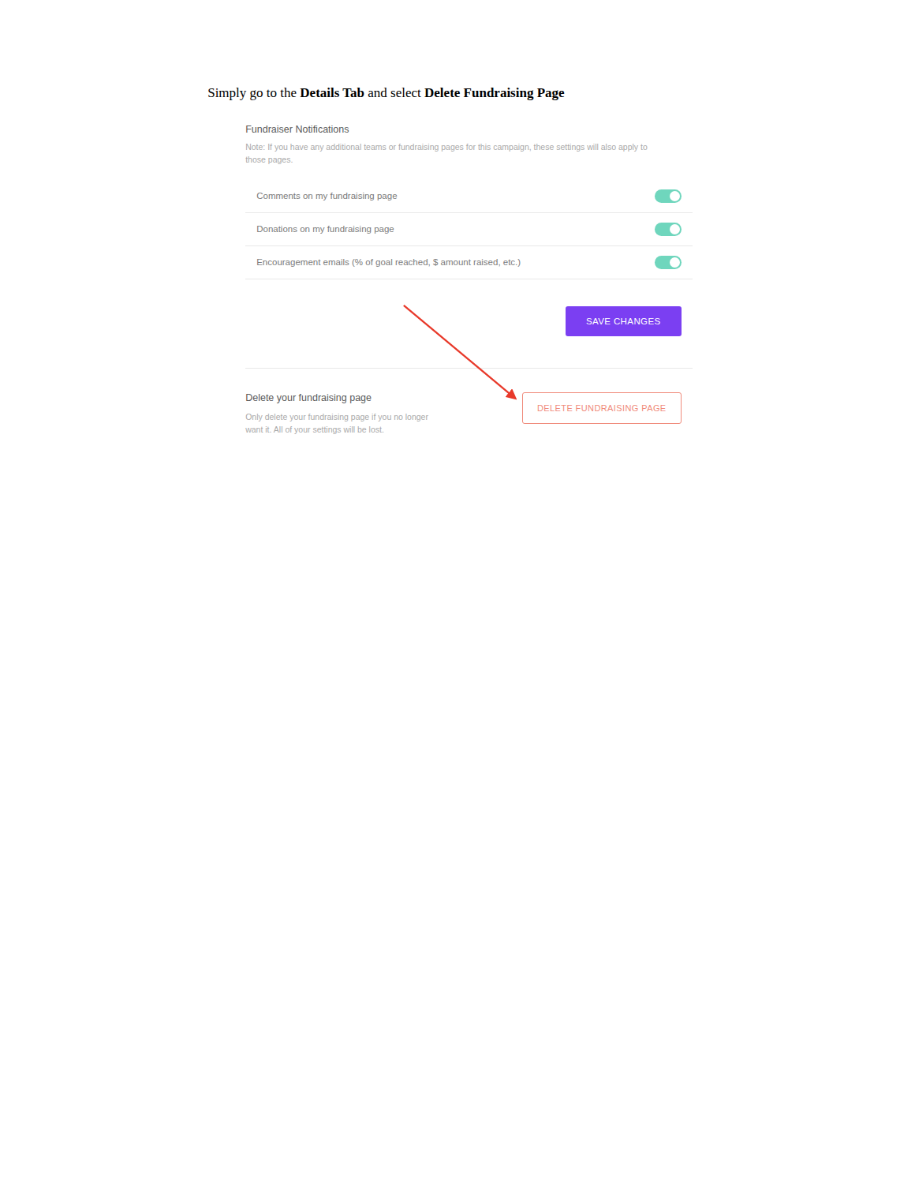Simply go to the Details Tab and select Delete Fundraising Page
Fundraiser Notifications
Note: If you have any additional teams or fundraising pages for this campaign, these settings will also apply to those pages.
Comments on my fundraising page
Donations on my fundraising page
Encouragement emails (% of goal reached, $ amount raised, etc.)
SAVE CHANGES
Delete your fundraising page
Only delete your fundraising page if you no longer want it. All of your settings will be lost.
DELETE FUNDRAISING PAGE